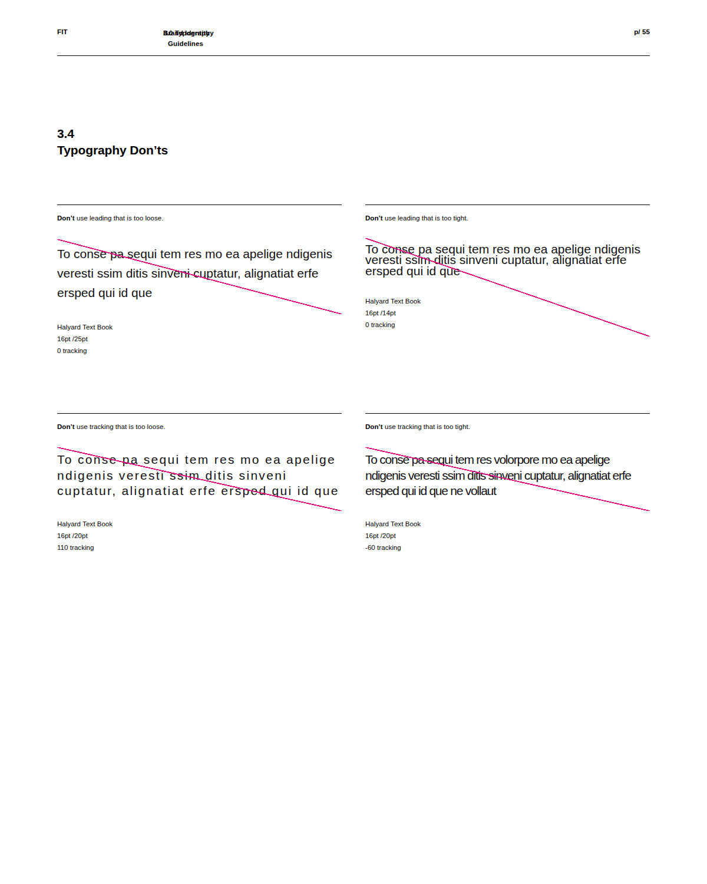FIT
3.0 Typography Brand Identity Guidelines
p/ 55
3.4
Typography Don’ts
Don’t use leading that is too loose.
To conse pa sequi tem res mo ea apelige ndigenis veresti ssim ditis sinveni cuptatur, alignatiat erfe ersped qui id que
Halyard Text Book 16pt /25pt 0 tracking
Don’t use leading that is too tight.
To conse pa sequi tem res mo ea apelige ndigenis veresti ssim ditis sinveni cuptatur, alignatiat erfe ersped qui id que
Halyard Text Book 16pt /14pt 0 tracking
Don’t use tracking that is too loose.
To conse pa sequi tem res mo ea apelige ndigenis veresti ssim ditis sinveni cuptatur, alignatiat erfe ersped qui id que
Halyard Text Book 16pt /20pt 110 tracking
Don’t use tracking that is too tight.
To conse pa sequi tem res volorpore mo ea apelige ndigenis veresti ssim ditis sinveni cuptatur, alignatiat erfe ersped qui id que ne vollaut
Halyard Text Book 16pt /20pt -60 tracking